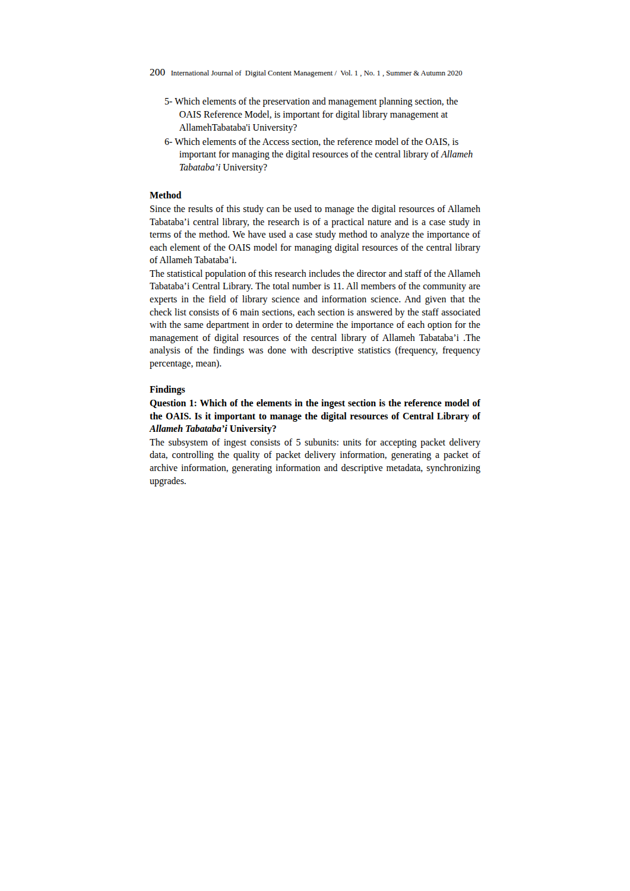200 International Journal of Digital Content Management / Vol. 1 , No. 1 , Summer & Autumn 2020
5- Which elements of the preservation and management planning section, the OAIS Reference Model, is important for digital library management at AllamehTabataba'i University?
6- Which elements of the Access section, the reference model of the OAIS, is important for managing the digital resources of the central library of Allameh Tabataba’i University?
Method
Since the results of this study can be used to manage the digital resources of Allameh Tabataba’i central library, the research is of a practical nature and is a case study in terms of the method. We have used a case study method to analyze the importance of each element of the OAIS model for managing digital resources of the central library of Allameh Tabataba’i.
The statistical population of this research includes the director and staff of the Allameh Tabataba’i Central Library. The total number is 11. All members of the community are experts in the field of library science and information science. And given that the check list consists of 6 main sections, each section is answered by the staff associated with the same department in order to determine the importance of each option for the management of digital resources of the central library of Allameh Tabataba’i .The analysis of the findings was done with descriptive statistics (frequency, frequency percentage, mean).
Findings
Question 1: Which of the elements in the ingest section is the reference model of the OAIS. Is it important to manage the digital resources of Central Library of Allameh Tabataba’i University?
The subsystem of ingest consists of 5 subunits: units for accepting packet delivery data, controlling the quality of packet delivery information, generating a packet of archive information, generating information and descriptive metadata, synchronizing upgrades.